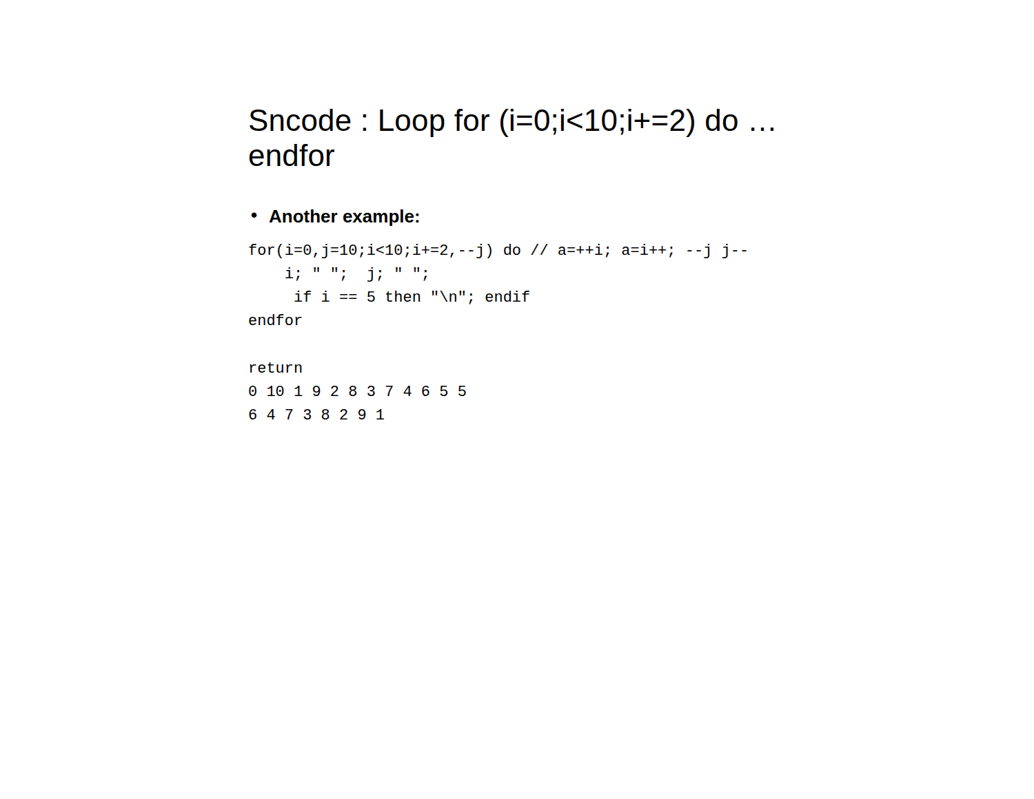Sncode : Loop for (i=0;i<10;i+=2) do … endfor
Another example:
for(i=0,j=10;i<10;i+=2,--j) do // a=++i; a=i++; --j j--
    i; " ";  j; " ";
     if i == 5 then "\n"; endif
endfor
return
0 10 1 9 2 8 3 7 4 6 5 5
6 4 7 3 8 2 9 1